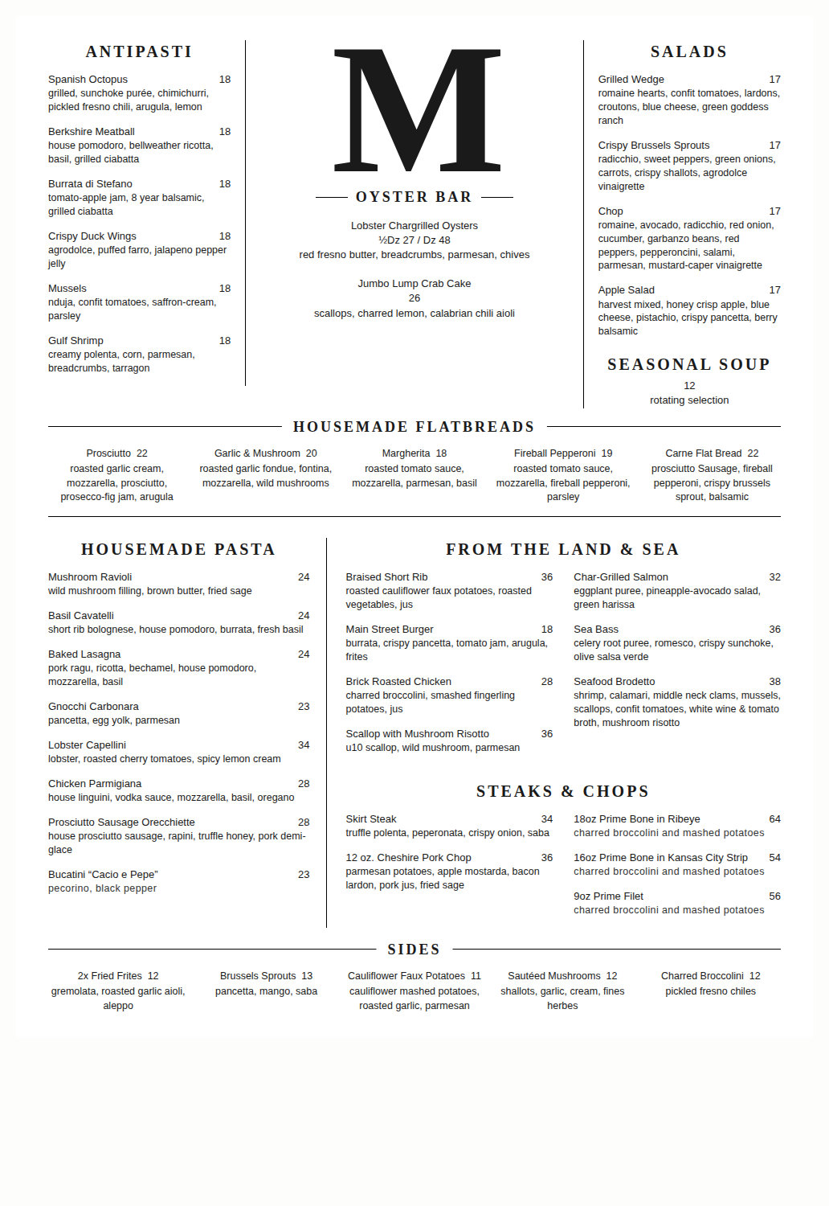Antipasti
Spanish Octopus 18
grilled, sunchoke purée, chimichurri, pickled fresno chili, arugula, lemon
Berkshire Meatball 18
house pomodoro, bellweather ricotta, basil, grilled ciabatta
Burrata di Stefano 18
tomato-apple jam, 8 year balsamic, grilled ciabatta
Crispy Duck Wings 18
agrodolce, puffed farro, jalapeno pepper jelly
Mussels 18
nduja, confit tomatoes, saffron-cream, parsley
Gulf Shrimp 18
creamy polenta, corn, parmesan, breadcrumbs, tarragon
M
Oyster Bar
Lobster Chargrilled Oysters
½Dz 27 / Dz 48
red fresno butter, breadcrumbs, parmesan, chives
Jumbo Lump Crab Cake
26
scallops, charred lemon, calabrian chili aioli
Salads
Grilled Wedge 17
romaine hearts, confit tomatoes, lardons, croutons, blue cheese, green goddess ranch
Crispy Brussels Sprouts 17
radicchio, sweet peppers, green onions, carrots, crispy shallots, agrodolce vinaigrette
Chop 17
romaine, avocado, radicchio, red onion, cucumber, garbanzo beans, red peppers, pepperoncini, salami, parmesan, mustard-caper vinaigrette
Apple Salad 17
harvest mixed, honey crisp apple, blue cheese, pistachio, crispy pancetta, berry balsamic
Seasonal Soup
12
rotating selection
Housemade Flatbreads
Prosciutto 22 roasted garlic cream, mozzarella, prosciutto, prosecco-fig jam, arugula
Garlic & Mushroom 20 roasted garlic fondue, fontina, mozzarella, wild mushrooms
Margherita 18 roasted tomato sauce, mozzarella, parmesan, basil
Fireball Pepperoni 19 roasted tomato sauce, mozzarella, fireball pepperoni, parsley
Carne Flat Bread 22 prosciutto Sausage, fireball pepperoni, crispy brussels sprout, balsamic
Housemade Pasta
Mushroom Ravioli 24
wild mushroom filling, brown butter, fried sage
Basil Cavatelli 24
short rib bolognese, house pomodoro, burrata, fresh basil
Baked Lasagna 24
pork ragu, ricotta, bechamel, house pomodoro, mozzarella, basil
Gnocchi Carbonara 23
pancetta, egg yolk, parmesan
Lobster Capellini 34
lobster, roasted cherry tomatoes, spicy lemon cream
Chicken Parmigiana 28
house linguini, vodka sauce, mozzarella, basil, oregano
Prosciutto Sausage Orecchiette 28
house prosciutto sausage, rapini, truffle honey, pork demi-glace
Bucatini “Cacio e Pepe”23
pecorino, black pepper
From the Land & Sea
Braised Short Rib 36
roasted cauliflower faux potatoes, roasted vegetables, jus
Main Street Burger 18
burrata, crispy pancetta, tomato jam, arugula, frites
Brick Roasted Chicken 28
charred broccolini, smashed fingerling potatoes, jus
Scallop with Mushroom Risotto 36
u10 scallop, wild mushroom, parmesan
Char-Grilled Salmon 32
eggplant puree, pineapple-avocado salad, green harissa
Sea Bass 36
celery root puree, romesco, crispy sunchoke, olive salsa verde
Seafood Brodetto 38
shrimp, calamari, middle neck clams, mussels, scallops, confit tomatoes, white wine & tomato broth, mushroom risotto
Steaks & Chops
Skirt Steak 34
truffle polenta, peperonata, crispy onion, saba
12 oz. Cheshire Pork Chop 36
parmesan potatoes, apple mostarda, bacon lardon, pork jus, fried sage
18oz Prime Bone in Ribeye 64
charred broccolini and mashed potatoes
16oz Prime Bone in Kansas City Strip 54
charred broccolini and mashed potatoes
9oz Prime Filet 56
charred broccolini and mashed potatoes
Sides
2x Fried Frites 12 gremolata, roasted garlic aioli, aleppo
Brussels Sprouts 13 pancetta, mango, saba
Cauliflower Faux Potatoes 11 cauliflower mashed potatoes, roasted garlic, parmesan
Sautéed Mushrooms 12 shallots, garlic, cream, fines herbes
Charred Broccolini 12 pickled fresno chiles